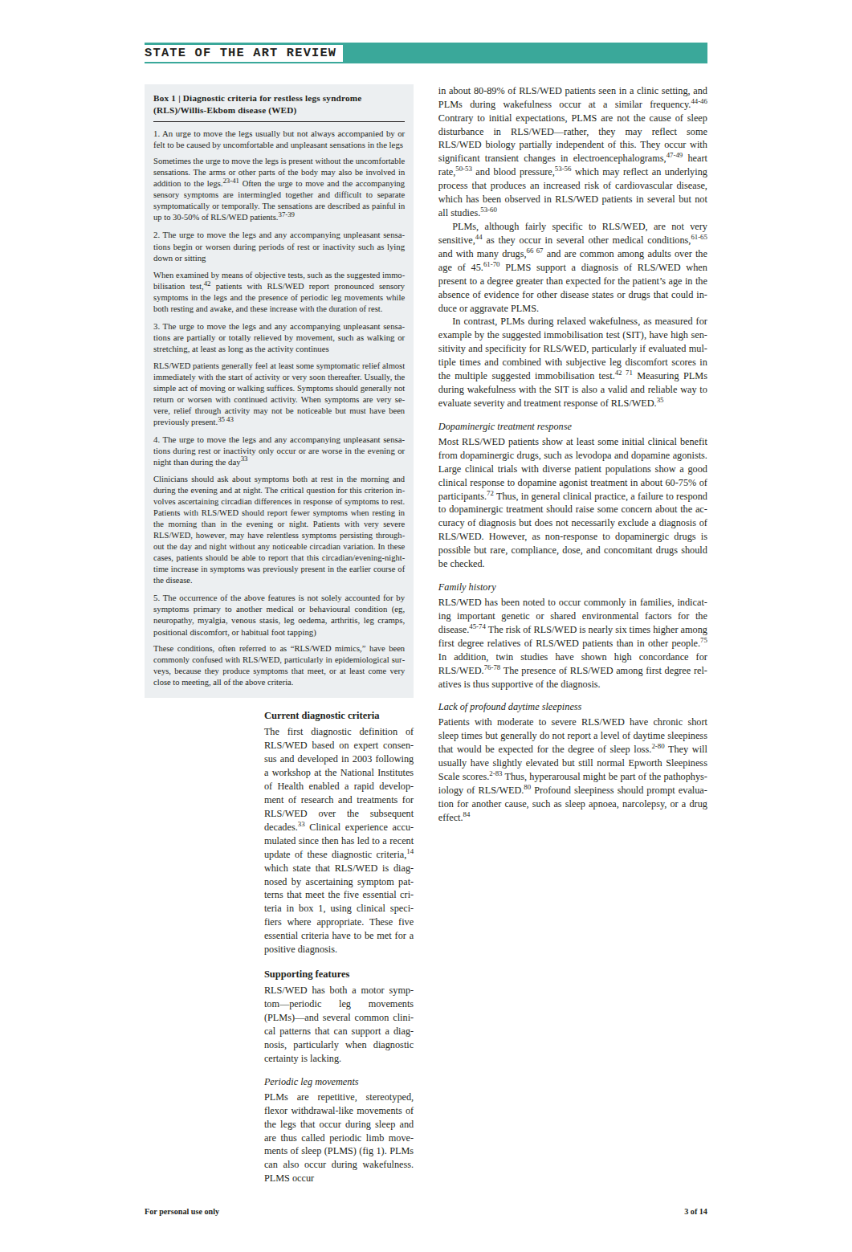STATE OF THE ART REVIEW
Box 1 | Diagnostic criteria for restless legs syndrome (RLS)/Willis-Ekbom disease (WED)
1. An urge to move the legs usually but not always accompanied by or felt to be caused by uncomfortable and unpleasant sensations in the legs
Sometimes the urge to move the legs is present without the uncomfortable sensations. The arms or other parts of the body may also be involved in addition to the legs.23-41 Often the urge to move and the accompanying sensory symptoms are intermingled together and difficult to separate symptomatically or temporally. The sensations are described as painful in up to 30-50% of RLS/WED patients.37-39
2. The urge to move the legs and any accompanying unpleasant sensations begin or worsen during periods of rest or inactivity such as lying down or sitting
When examined by means of objective tests, such as the suggested immobilisation test,42 patients with RLS/WED report pronounced sensory symptoms in the legs and the presence of periodic leg movements while both resting and awake, and these increase with the duration of rest.
3. The urge to move the legs and any accompanying unpleasant sensations are partially or totally relieved by movement, such as walking or stretching, at least as long as the activity continues
RLS/WED patients generally feel at least some symptomatic relief almost immediately with the start of activity or very soon thereafter. Usually, the simple act of moving or walking suffices. Symptoms should generally not return or worsen with continued activity. When symptoms are very severe, relief through activity may not be noticeable but must have been previously present.35 43
4. The urge to move the legs and any accompanying unpleasant sensations during rest or inactivity only occur or are worse in the evening or night than during the day33
Clinicians should ask about symptoms both at rest in the morning and during the evening and at night. The critical question for this criterion involves ascertaining circadian differences in response of symptoms to rest. Patients with RLS/WED should report fewer symptoms when resting in the morning than in the evening or night. Patients with very severe RLS/WED, however, may have relentless symptoms persisting throughout the day and night without any noticeable circadian variation. In these cases, patients should be able to report that this circadian/evening-night-time increase in symptoms was previously present in the earlier course of the disease.
5. The occurrence of the above features is not solely accounted for by symptoms primary to another medical or behavioural condition (eg, neuropathy, myalgia, venous stasis, leg oedema, arthritis, leg cramps, positional discomfort, or habitual foot tapping)
These conditions, often referred to as “RLS/WED mimics,” have been commonly confused with RLS/WED, particularly in epidemiological surveys, because they produce symptoms that meet, or at least come very close to meeting, all of the above criteria.
Current diagnostic criteria
The first diagnostic definition of RLS/WED based on expert consensus and developed in 2003 following a workshop at the National Institutes of Health enabled a rapid development of research and treatments for RLS/WED over the subsequent decades.33 Clinical experience accumulated since then has led to a recent update of these diagnostic criteria,14 which state that RLS/WED is diagnosed by ascertaining symptom patterns that meet the five essential criteria in box 1, using clinical specifiers where appropriate. These five essential criteria have to be met for a positive diagnosis.
Supporting features
RLS/WED has both a motor symptom—periodic leg movements (PLMs)—and several common clinical patterns that can support a diagnosis, particularly when diagnostic certainty is lacking.
Periodic leg movements
PLMs are repetitive, stereotyped, flexor withdrawal-like movements of the legs that occur during sleep and are thus called periodic limb movements of sleep (PLMS) (fig 1). PLMs can also occur during wakefulness. PLMS occur
in about 80-89% of RLS/WED patients seen in a clinic setting, and PLMs during wakefulness occur at a similar frequency.44-46 Contrary to initial expectations, PLMS are not the cause of sleep disturbance in RLS/WED—rather, they may reflect some RLS/WED biology partially independent of this. They occur with significant transient changes in electroencephalograms,47-49 heart rate,50-53 and blood pressure,53-56 which may reflect an underlying process that produces an increased risk of cardiovascular disease, which has been observed in RLS/WED patients in several but not all studies.53-60
PLMs, although fairly specific to RLS/WED, are not very sensitive,44 as they occur in several other medical conditions,61-65 and with many drugs,66 67 and are common among adults over the age of 45.61-70 PLMS support a diagnosis of RLS/WED when present to a degree greater than expected for the patient’s age in the absence of evidence for other disease states or drugs that could induce or aggravate PLMS.
In contrast, PLMs during relaxed wakefulness, as measured for example by the suggested immobilisation test (SIT), have high sensitivity and specificity for RLS/WED, particularly if evaluated multiple times and combined with subjective leg discomfort scores in the multiple suggested immobilisation test.42 71 Measuring PLMs during wakefulness with the SIT is also a valid and reliable way to evaluate severity and treatment response of RLS/WED.35
Dopaminergic treatment response
Most RLS/WED patients show at least some initial clinical benefit from dopaminergic drugs, such as levodopa and dopamine agonists. Large clinical trials with diverse patient populations show a good clinical response to dopamine agonist treatment in about 60-75% of participants.72 Thus, in general clinical practice, a failure to respond to dopaminergic treatment should raise some concern about the accuracy of diagnosis but does not necessarily exclude a diagnosis of RLS/WED. However, as non-response to dopaminergic drugs is possible but rare, compliance, dose, and concomitant drugs should be checked.
Family history
RLS/WED has been noted to occur commonly in families, indicating important genetic or shared environmental factors for the disease.45-74 The risk of RLS/WED is nearly six times higher among first degree relatives of RLS/WED patients than in other people.75 In addition, twin studies have shown high concordance for RLS/WED.76-78 The presence of RLS/WED among first degree relatives is thus supportive of the diagnosis.
Lack of profound daytime sleepiness
Patients with moderate to severe RLS/WED have chronic short sleep times but generally do not report a level of daytime sleepiness that would be expected for the degree of sleep loss.2-80 They will usually have slightly elevated but still normal Epworth Sleepiness Scale scores.2-83 Thus, hyperarousal might be part of the pathophysiology of RLS/WED.80 Profound sleepiness should prompt evaluation for another cause, such as sleep apnoea, narcolepsy, or a drug effect.84
For personal use only 3 of 14